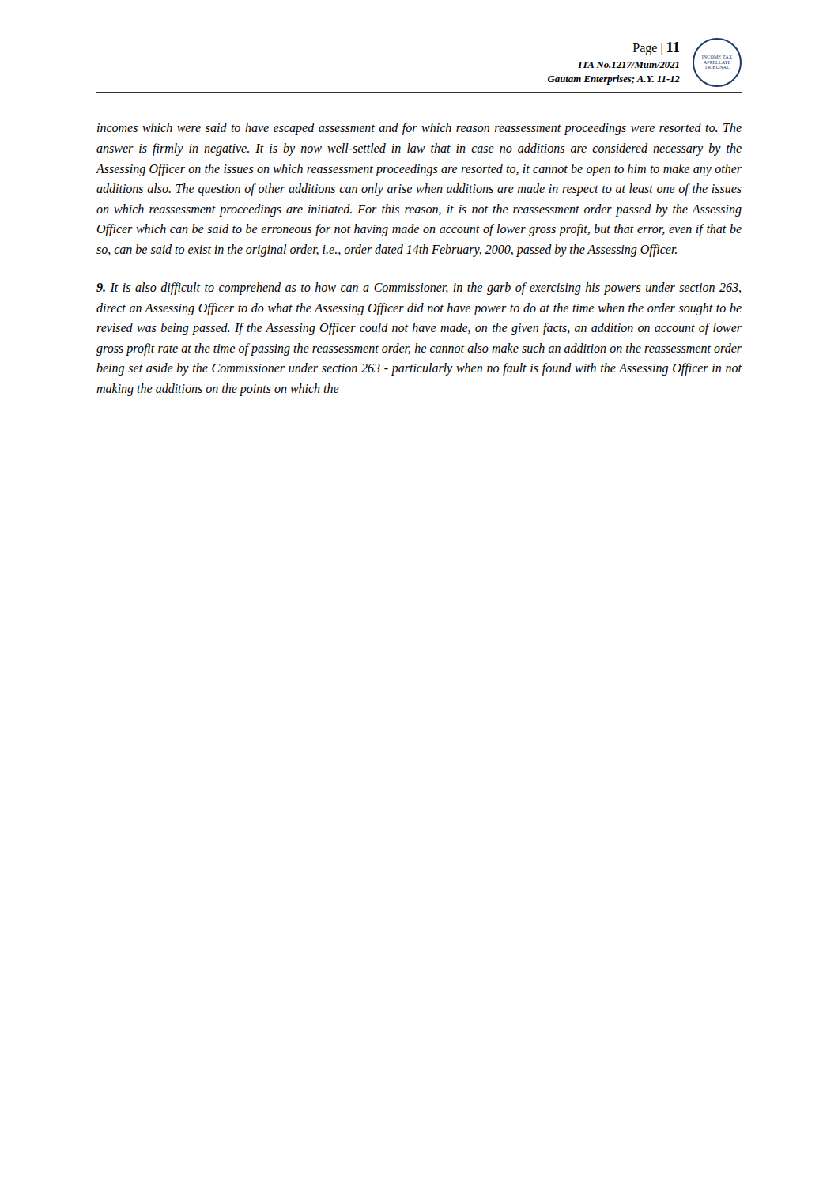Page | 11
ITA No.1217/Mum/2021
Gautam Enterprises; A.Y. 11-12
INCOME TAX
APPELLATE
TRIBUNAL
incomes which were said to have escaped assessment and for which reason reassessment proceedings were resorted to. The answer is firmly in negative. It is by now well-settled in law that in case no additions are considered necessary by the Assessing Officer on the issues on which reassessment proceedings are resorted to, it cannot be open to him to make any other additions also. The question of other additions can only arise when additions are made in respect to at least one of the issues on which reassessment proceedings are initiated. For this reason, it is not the reassessment order passed by the Assessing Officer which can be said to be erroneous for not having made on account of lower gross profit, but that error, even if that be so, can be said to exist in the original order, i.e., order dated 14th February, 2000, passed by the Assessing Officer.
9. It is also difficult to comprehend as to how can a Commissioner, in the garb of exercising his powers under section 263, direct an Assessing Officer to do what the Assessing Officer did not have power to do at the time when the order sought to be revised was being passed. If the Assessing Officer could not have made, on the given facts, an addition on account of lower gross profit rate at the time of passing the reassessment order, he cannot also make such an addition on the reassessment order being set aside by the Commissioner under section 263 - particularly when no fault is found with the Assessing Officer in not making the additions on the points on which the